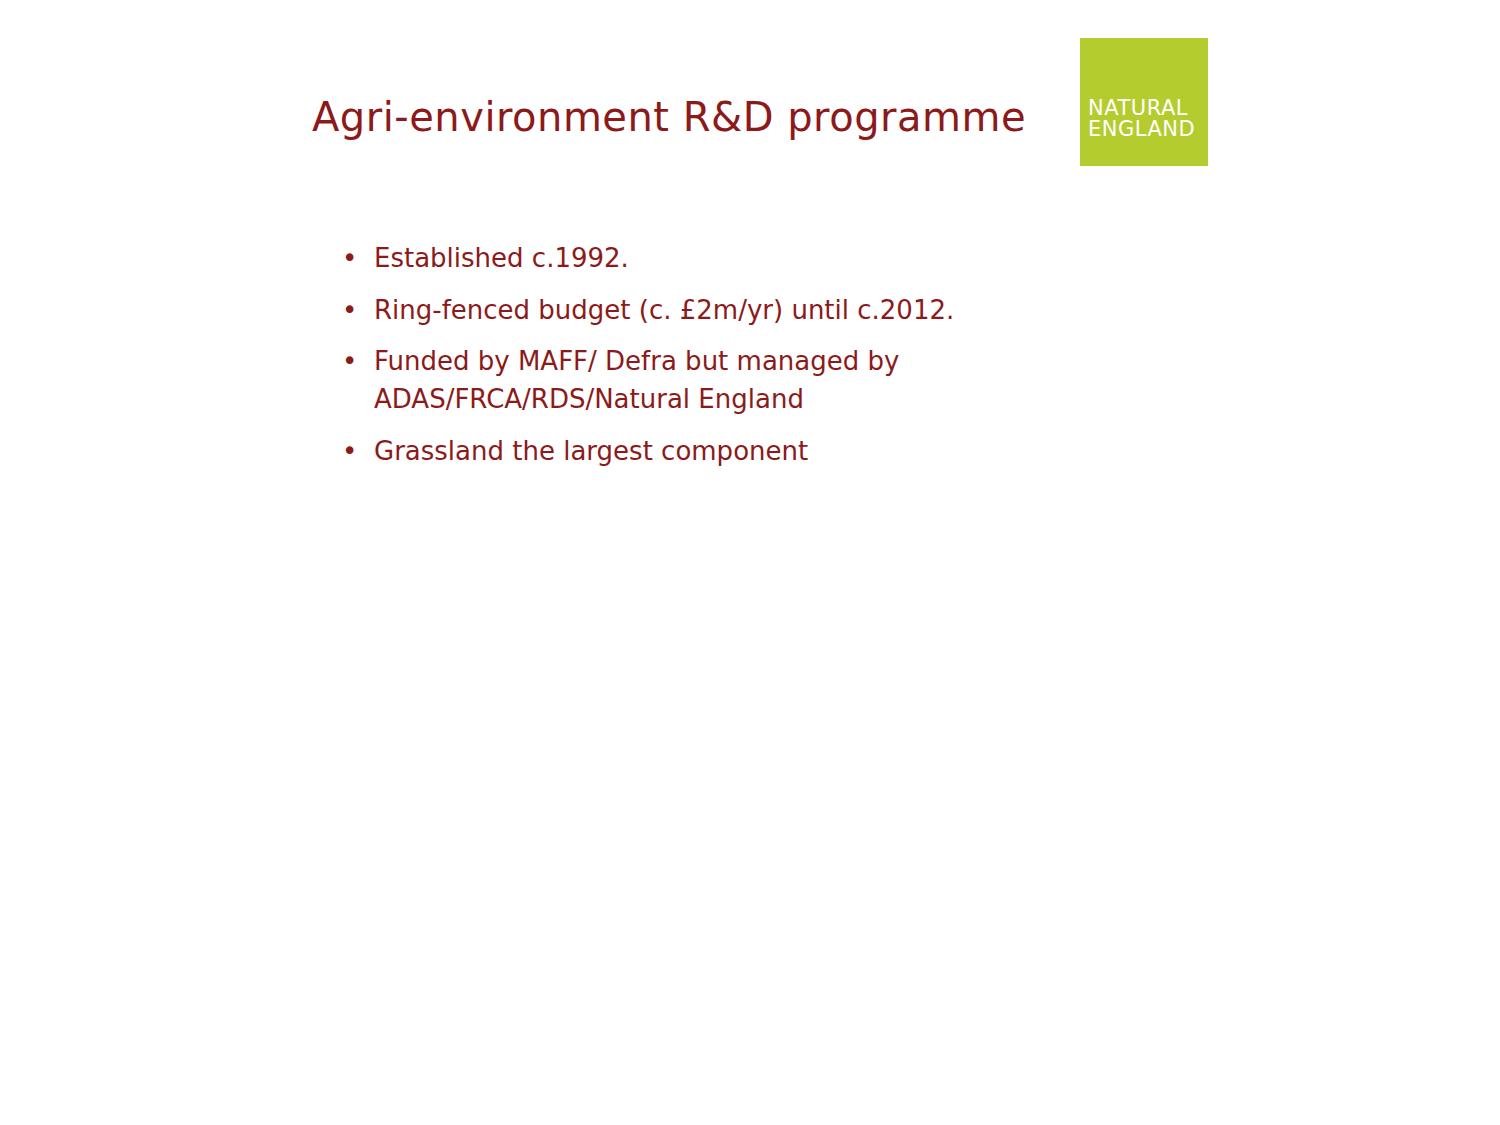NATURAL ENGLAND
Agri-environment R&D programme
Established c.1992.
Ring-fenced budget (c. £2m/yr) until c.2012.
Funded by MAFF/ Defra but managed by ADAS/FRCA/RDS/Natural England
Grassland the largest component